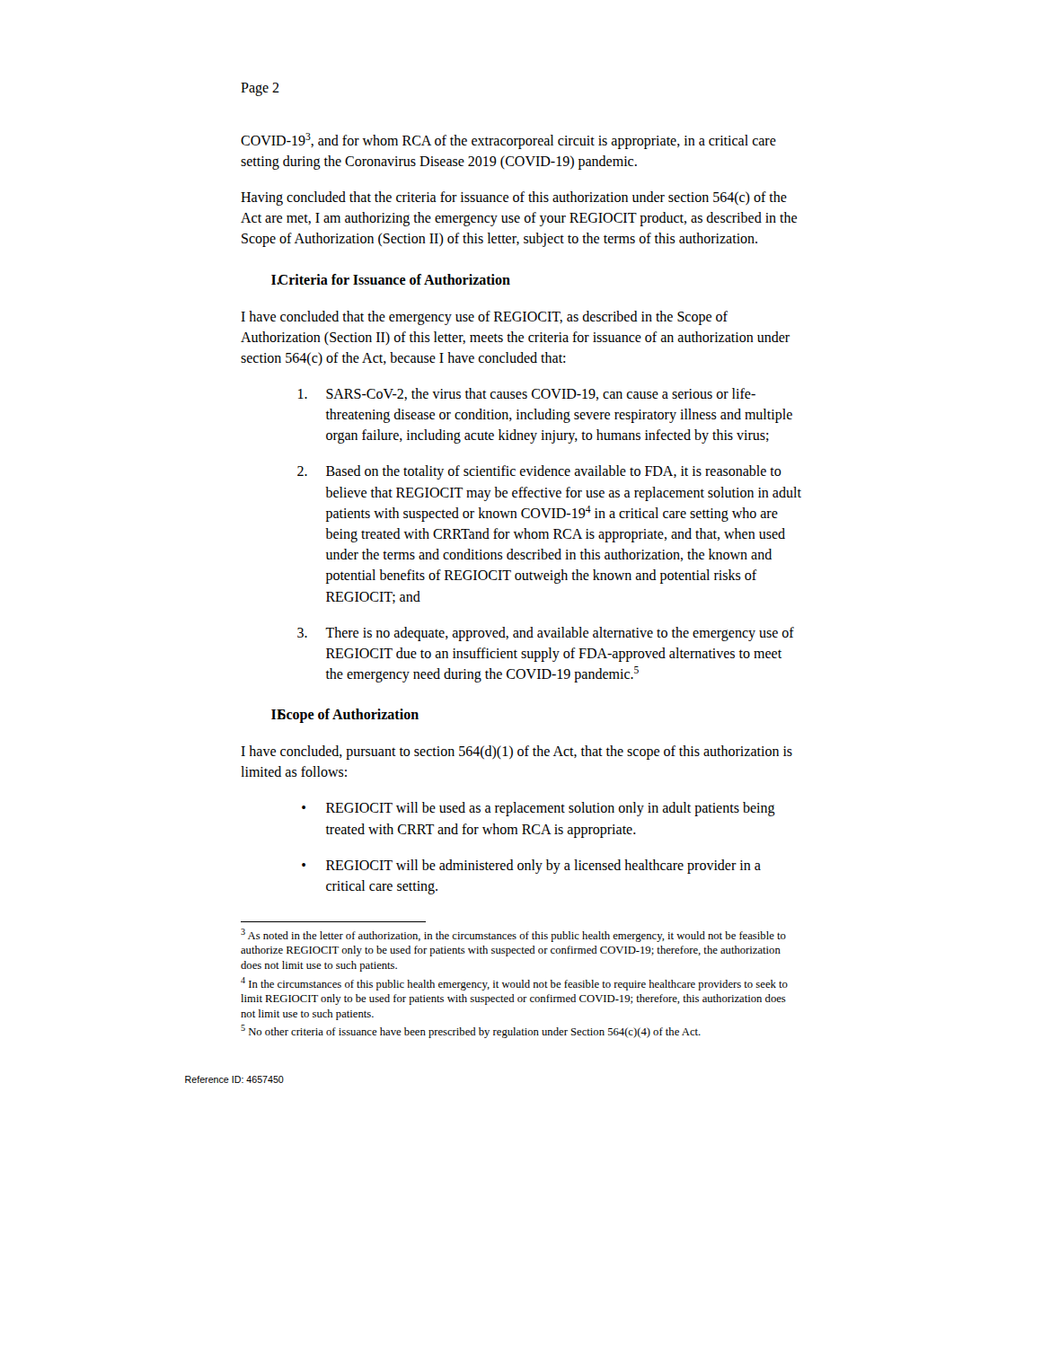Page 2
COVID-193, and for whom RCA of the extracorporeal circuit is appropriate, in a critical care setting during the Coronavirus Disease 2019 (COVID-19) pandemic.
Having concluded that the criteria for issuance of this authorization under section 564(c) of the Act are met, I am authorizing the emergency use of your REGIOCIT product, as described in the Scope of Authorization (Section II) of this letter, subject to the terms of this authorization.
I. Criteria for Issuance of Authorization
I have concluded that the emergency use of REGIOCIT, as described in the Scope of Authorization (Section II) of this letter, meets the criteria for issuance of an authorization under section 564(c) of the Act, because I have concluded that:
SARS-CoV-2, the virus that causes COVID-19, can cause a serious or life-threatening disease or condition, including severe respiratory illness and multiple organ failure, including acute kidney injury, to humans infected by this virus;
Based on the totality of scientific evidence available to FDA, it is reasonable to believe that REGIOCIT may be effective for use as a replacement solution in adult patients with suspected or known COVID-194 in a critical care setting who are being treated with CRRTand for whom RCA is appropriate, and that, when used under the terms and conditions described in this authorization, the known and potential benefits of REGIOCIT outweigh the known and potential risks of REGIOCIT; and
There is no adequate, approved, and available alternative to the emergency use of REGIOCIT due to an insufficient supply of FDA-approved alternatives to meet the emergency need during the COVID-19 pandemic.5
II. Scope of Authorization
I have concluded, pursuant to section 564(d)(1) of the Act, that the scope of this authorization is limited as follows:
REGIOCIT will be used as a replacement solution only in adult patients being treated with CRRT and for whom RCA is appropriate.
REGIOCIT will be administered only by a licensed healthcare provider in a critical care setting.
3 As noted in the letter of authorization, in the circumstances of this public health emergency, it would not be feasible to authorize REGIOCIT only to be used for patients with suspected or confirmed COVID-19; therefore, the authorization does not limit use to such patients.
4 In the circumstances of this public health emergency, it would not be feasible to require healthcare providers to seek to limit REGIOCIT only to be used for patients with suspected or confirmed COVID-19; therefore, this authorization does not limit use to such patients.
5 No other criteria of issuance have been prescribed by regulation under Section 564(c)(4) of the Act.
Reference ID: 4657450